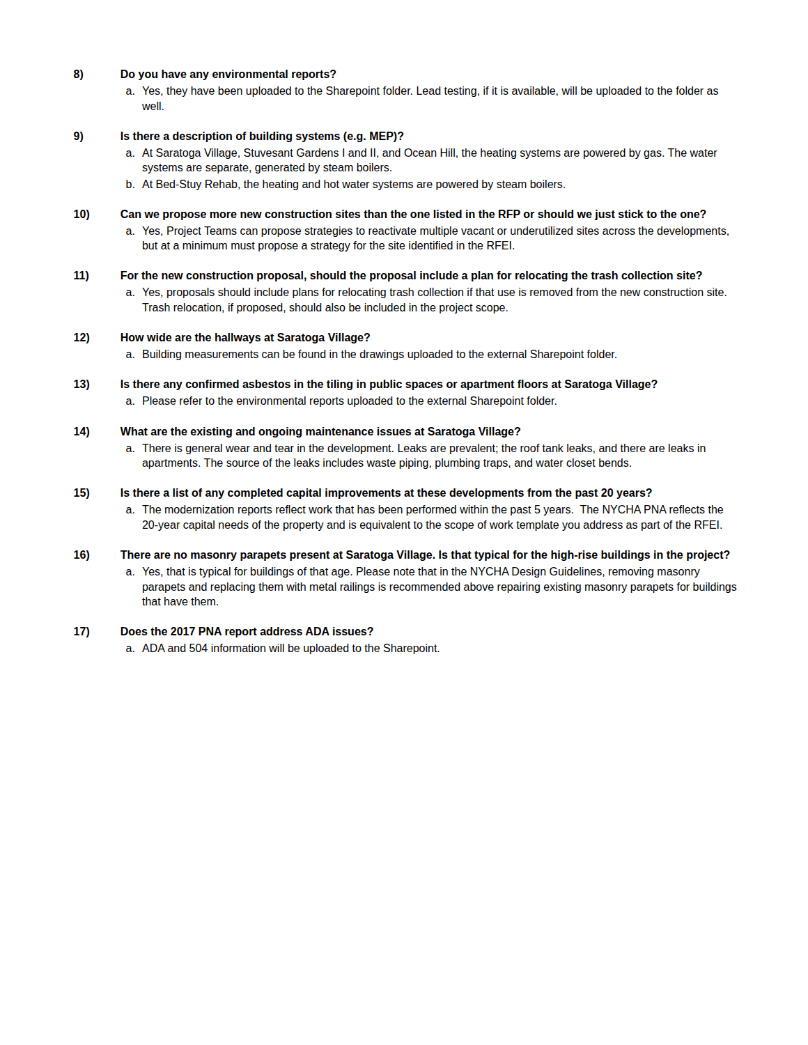8)
Do you have any environmental reports?
Yes, they have been uploaded to the Sharepoint folder. Lead testing, if it is available, will be uploaded to the folder as well.
9)
Is there a description of building systems (e.g. MEP)?
At Saratoga Village, Stuvesant Gardens I and II, and Ocean Hill, the heating systems are powered by gas. The water systems are separate, generated by steam boilers.
At Bed-Stuy Rehab, the heating and hot water systems are powered by steam boilers.
10)
Can we propose more new construction sites than the one listed in the RFP or should we just stick to the one?
Yes, Project Teams can propose strategies to reactivate multiple vacant or underutilized sites across the developments, but at a minimum must propose a strategy for the site identified in the RFEI.
11)
For the new construction proposal, should the proposal include a plan for relocating the trash collection site?
Yes, proposals should include plans for relocating trash collection if that use is removed from the new construction site. Trash relocation, if proposed, should also be included in the project scope.
12)
How wide are the hallways at Saratoga Village?
Building measurements can be found in the drawings uploaded to the external Sharepoint folder.
13)
Is there any confirmed asbestos in the tiling in public spaces or apartment floors at Saratoga Village?
Please refer to the environmental reports uploaded to the external Sharepoint folder.
14)
What are the existing and ongoing maintenance issues at Saratoga Village?
There is general wear and tear in the development. Leaks are prevalent; the roof tank leaks, and there are leaks in apartments. The source of the leaks includes waste piping, plumbing traps, and water closet bends.
15)
Is there a list of any completed capital improvements at these developments from the past 20 years?
The modernization reports reflect work that has been performed within the past 5 years. The NYCHA PNA reflects the 20-year capital needs of the property and is equivalent to the scope of work template you address as part of the RFEI.
16)
There are no masonry parapets present at Saratoga Village. Is that typical for the high-rise buildings in the project?
Yes, that is typical for buildings of that age. Please note that in the NYCHA Design Guidelines, removing masonry parapets and replacing them with metal railings is recommended above repairing existing masonry parapets for buildings that have them.
17)
Does the 2017 PNA report address ADA issues?
ADA and 504 information will be uploaded to the Sharepoint.